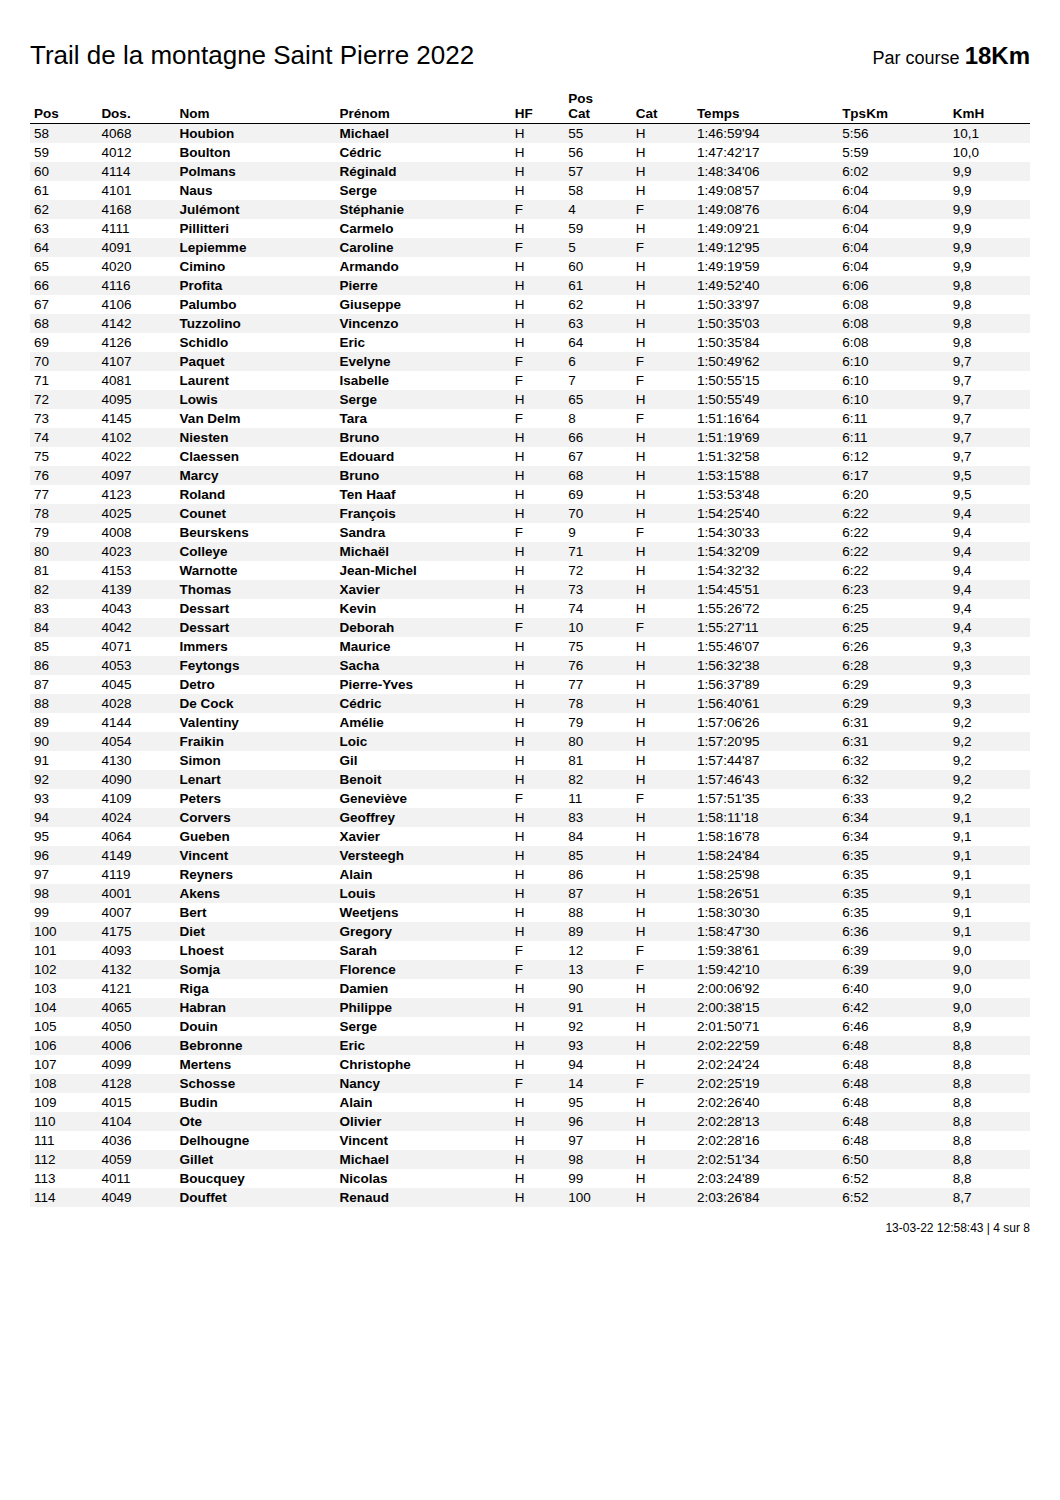Trail de la montagne Saint Pierre 2022
Par course 18Km
| Pos | Dos. | Nom | Prénom | HF | Pos Cat | Cat | Temps | TpsKm | KmH |
| --- | --- | --- | --- | --- | --- | --- | --- | --- | --- |
| 58 | 4068 | Houbion | Michael | H | 55 | H | 1:46:59'94 | 5:56 | 10,1 |
| 59 | 4012 | Boulton | Cédric | H | 56 | H | 1:47:42'17 | 5:59 | 10,0 |
| 60 | 4114 | Polmans | Réginald | H | 57 | H | 1:48:34'06 | 6:02 | 9,9 |
| 61 | 4101 | Naus | Serge | H | 58 | H | 1:49:08'57 | 6:04 | 9,9 |
| 62 | 4168 | Julémont | Stéphanie | F | 4 | F | 1:49:08'76 | 6:04 | 9,9 |
| 63 | 4111 | Pillitteri | Carmelo | H | 59 | H | 1:49:09'21 | 6:04 | 9,9 |
| 64 | 4091 | Lepiemme | Caroline | F | 5 | F | 1:49:12'95 | 6:04 | 9,9 |
| 65 | 4020 | Cimino | Armando | H | 60 | H | 1:49:19'59 | 6:04 | 9,9 |
| 66 | 4116 | Profita | Pierre | H | 61 | H | 1:49:52'40 | 6:06 | 9,8 |
| 67 | 4106 | Palumbo | Giuseppe | H | 62 | H | 1:50:33'97 | 6:08 | 9,8 |
| 68 | 4142 | Tuzzolino | Vincenzo | H | 63 | H | 1:50:35'03 | 6:08 | 9,8 |
| 69 | 4126 | Schidlo | Eric | H | 64 | H | 1:50:35'84 | 6:08 | 9,8 |
| 70 | 4107 | Paquet | Evelyne | F | 6 | F | 1:50:49'62 | 6:10 | 9,7 |
| 71 | 4081 | Laurent | Isabelle | F | 7 | F | 1:50:55'15 | 6:10 | 9,7 |
| 72 | 4095 | Lowis | Serge | H | 65 | H | 1:50:55'49 | 6:10 | 9,7 |
| 73 | 4145 | Van Delm | Tara | F | 8 | F | 1:51:16'64 | 6:11 | 9,7 |
| 74 | 4102 | Niesten | Bruno | H | 66 | H | 1:51:19'69 | 6:11 | 9,7 |
| 75 | 4022 | Claessen | Edouard | H | 67 | H | 1:51:32'58 | 6:12 | 9,7 |
| 76 | 4097 | Marcy | Bruno | H | 68 | H | 1:53:15'88 | 6:17 | 9,5 |
| 77 | 4123 | Roland | Ten Haaf | H | 69 | H | 1:53:53'48 | 6:20 | 9,5 |
| 78 | 4025 | Counet | François | H | 70 | H | 1:54:25'40 | 6:22 | 9,4 |
| 79 | 4008 | Beurskens | Sandra | F | 9 | F | 1:54:30'33 | 6:22 | 9,4 |
| 80 | 4023 | Colleye | Michaël | H | 71 | H | 1:54:32'09 | 6:22 | 9,4 |
| 81 | 4153 | Warnotte | Jean-Michel | H | 72 | H | 1:54:32'32 | 6:22 | 9,4 |
| 82 | 4139 | Thomas | Xavier | H | 73 | H | 1:54:45'51 | 6:23 | 9,4 |
| 83 | 4043 | Dessart | Kevin | H | 74 | H | 1:55:26'72 | 6:25 | 9,4 |
| 84 | 4042 | Dessart | Deborah | F | 10 | F | 1:55:27'11 | 6:25 | 9,4 |
| 85 | 4071 | Immers | Maurice | H | 75 | H | 1:55:46'07 | 6:26 | 9,3 |
| 86 | 4053 | Feytongs | Sacha | H | 76 | H | 1:56:32'38 | 6:28 | 9,3 |
| 87 | 4045 | Detro | Pierre-Yves | H | 77 | H | 1:56:37'89 | 6:29 | 9,3 |
| 88 | 4028 | De Cock | Cédric | H | 78 | H | 1:56:40'61 | 6:29 | 9,3 |
| 89 | 4144 | Valentiny | Amélie | H | 79 | H | 1:57:06'26 | 6:31 | 9,2 |
| 90 | 4054 | Fraikin | Loic | H | 80 | H | 1:57:20'95 | 6:31 | 9,2 |
| 91 | 4130 | Simon | Gil | H | 81 | H | 1:57:44'87 | 6:32 | 9,2 |
| 92 | 4090 | Lenart | Benoit | H | 82 | H | 1:57:46'43 | 6:32 | 9,2 |
| 93 | 4109 | Peters | Geneviève | F | 11 | F | 1:57:51'35 | 6:33 | 9,2 |
| 94 | 4024 | Corvers | Geoffrey | H | 83 | H | 1:58:11'18 | 6:34 | 9,1 |
| 95 | 4064 | Gueben | Xavier | H | 84 | H | 1:58:16'78 | 6:34 | 9,1 |
| 96 | 4149 | Vincent | Versteegh | H | 85 | H | 1:58:24'84 | 6:35 | 9,1 |
| 97 | 4119 | Reyners | Alain | H | 86 | H | 1:58:25'98 | 6:35 | 9,1 |
| 98 | 4001 | Akens | Louis | H | 87 | H | 1:58:26'51 | 6:35 | 9,1 |
| 99 | 4007 | Bert | Weetjens | H | 88 | H | 1:58:30'30 | 6:35 | 9,1 |
| 100 | 4175 | Diet | Gregory | H | 89 | H | 1:58:47'30 | 6:36 | 9,1 |
| 101 | 4093 | Lhoest | Sarah | F | 12 | F | 1:59:38'61 | 6:39 | 9,0 |
| 102 | 4132 | Somja | Florence | F | 13 | F | 1:59:42'10 | 6:39 | 9,0 |
| 103 | 4121 | Riga | Damien | H | 90 | H | 2:00:06'92 | 6:40 | 9,0 |
| 104 | 4065 | Habran | Philippe | H | 91 | H | 2:00:38'15 | 6:42 | 9,0 |
| 105 | 4050 | Douin | Serge | H | 92 | H | 2:01:50'71 | 6:46 | 8,9 |
| 106 | 4006 | Bebronne | Eric | H | 93 | H | 2:02:22'59 | 6:48 | 8,8 |
| 107 | 4099 | Mertens | Christophe | H | 94 | H | 2:02:24'24 | 6:48 | 8,8 |
| 108 | 4128 | Schosse | Nancy | F | 14 | F | 2:02:25'19 | 6:48 | 8,8 |
| 109 | 4015 | Budin | Alain | H | 95 | H | 2:02:26'40 | 6:48 | 8,8 |
| 110 | 4104 | Ote | Olivier | H | 96 | H | 2:02:28'13 | 6:48 | 8,8 |
| 111 | 4036 | Delhougne | Vincent | H | 97 | H | 2:02:28'16 | 6:48 | 8,8 |
| 112 | 4059 | Gillet | Michael | H | 98 | H | 2:02:51'34 | 6:50 | 8,8 |
| 113 | 4011 | Boucquey | Nicolas | H | 99 | H | 2:03:24'89 | 6:52 | 8,8 |
| 114 | 4049 | Douffet | Renaud | H | 100 | H | 2:03:26'84 | 6:52 | 8,7 |
13-03-22 12:58:43 | 4 sur 8